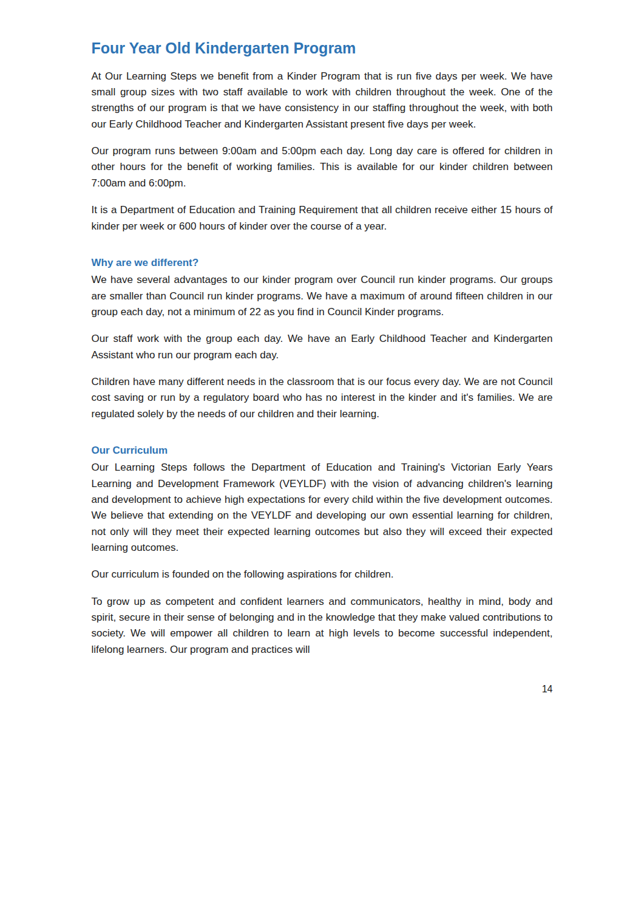Four Year Old Kindergarten Program
At Our Learning Steps we benefit from a Kinder Program that is run five days per week. We have small group sizes with two staff available to work with children throughout the week. One of the strengths of our program is that we have consistency in our staffing throughout the week, with both our Early Childhood Teacher and Kindergarten Assistant present five days per week.
Our program runs between 9:00am and 5:00pm each day. Long day care is offered for children in other hours for the benefit of working families. This is available for our kinder children between 7:00am and 6:00pm.
It is a Department of Education and Training Requirement that all children receive either 15 hours of kinder per week or 600 hours of kinder over the course of a year.
Why are we different?
We have several advantages to our kinder program over Council run kinder programs. Our groups are smaller than Council run kinder programs. We have a maximum of around fifteen children in our group each day, not a minimum of 22 as you find in Council Kinder programs.
Our staff work with the group each day. We have an Early Childhood Teacher and Kindergarten Assistant who run our program each day.
Children have many different needs in the classroom that is our focus every day. We are not Council cost saving or run by a regulatory board who has no interest in the kinder and it's families. We are regulated solely by the needs of our children and their learning.
Our Curriculum
Our Learning Steps follows the Department of Education and Training's Victorian Early Years Learning and Development Framework (VEYLDF) with the vision of advancing children's learning and development to achieve high expectations for every child within the five development outcomes. We believe that extending on the VEYLDF and developing our own essential learning for children, not only will they meet their expected learning outcomes but also they will exceed their expected learning outcomes.
Our curriculum is founded on the following aspirations for children.
To grow up as competent and confident learners and communicators, healthy in mind, body and spirit, secure in their sense of belonging and in the knowledge that they make valued contributions to society. We will empower all children to learn at high levels to become successful independent, lifelong learners. Our program and practices will
14